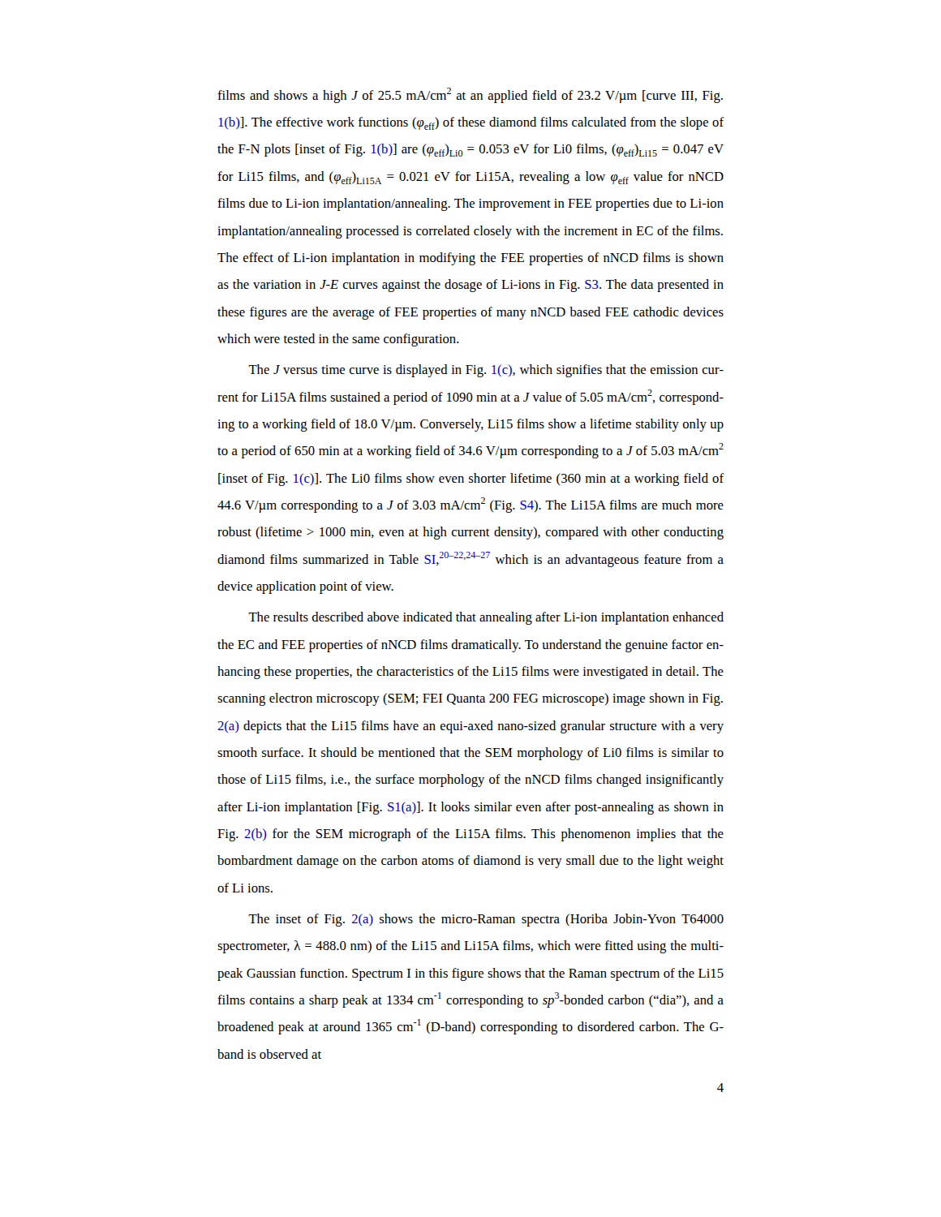films and shows a high J of 25.5 mA/cm2 at an applied field of 23.2 V/µm [curve III, Fig. 1(b)]. The effective work functions (φeff) of these diamond films calculated from the slope of the F-N plots [inset of Fig. 1(b)] are (φeff)Li0 = 0.053 eV for Li0 films, (φeff)Li15 = 0.047 eV for Li15 films, and (φeff)Li15A = 0.021 eV for Li15A, revealing a low φeff value for nNCD films due to Li-ion implantation/annealing. The improvement in FEE properties due to Li-ion implantation/annealing processed is correlated closely with the increment in EC of the films. The effect of Li-ion implantation in modifying the FEE properties of nNCD films is shown as the variation in J-E curves against the dosage of Li-ions in Fig. S3. The data presented in these figures are the average of FEE properties of many nNCD based FEE cathodic devices which were tested in the same configuration.
The J versus time curve is displayed in Fig. 1(c), which signifies that the emission current for Li15A films sustained a period of 1090 min at a J value of 5.05 mA/cm2, corresponding to a working field of 18.0 V/µm. Conversely, Li15 films show a lifetime stability only up to a period of 650 min at a working field of 34.6 V/µm corresponding to a J of 5.03 mA/cm2 [inset of Fig. 1(c)]. The Li0 films show even shorter lifetime (360 min at a working field of 44.6 V/µm corresponding to a J of 3.03 mA/cm2 (Fig. S4). The Li15A films are much more robust (lifetime > 1000 min, even at high current density), compared with other conducting diamond films summarized in Table SI,20–22,24–27 which is an advantageous feature from a device application point of view.
The results described above indicated that annealing after Li-ion implantation enhanced the EC and FEE properties of nNCD films dramatically. To understand the genuine factor enhancing these properties, the characteristics of the Li15 films were investigated in detail. The scanning electron microscopy (SEM; FEI Quanta 200 FEG microscope) image shown in Fig. 2(a) depicts that the Li15 films have an equi-axed nano-sized granular structure with a very smooth surface. It should be mentioned that the SEM morphology of Li0 films is similar to those of Li15 films, i.e., the surface morphology of the nNCD films changed insignificantly after Li-ion implantation [Fig. S1(a)]. It looks similar even after post-annealing as shown in Fig. 2(b) for the SEM micrograph of the Li15A films. This phenomenon implies that the bombardment damage on the carbon atoms of diamond is very small due to the light weight of Li ions.
The inset of Fig. 2(a) shows the micro-Raman spectra (Horiba Jobin-Yvon T64000 spectrometer, λ = 488.0 nm) of the Li15 and Li15A films, which were fitted using the multi-peak Gaussian function. Spectrum I in this figure shows that the Raman spectrum of the Li15 films contains a sharp peak at 1334 cm-1 corresponding to sp3-bonded carbon (“dia”), and a broadened peak at around 1365 cm-1 (D-band) corresponding to disordered carbon. The G-band is observed at
4